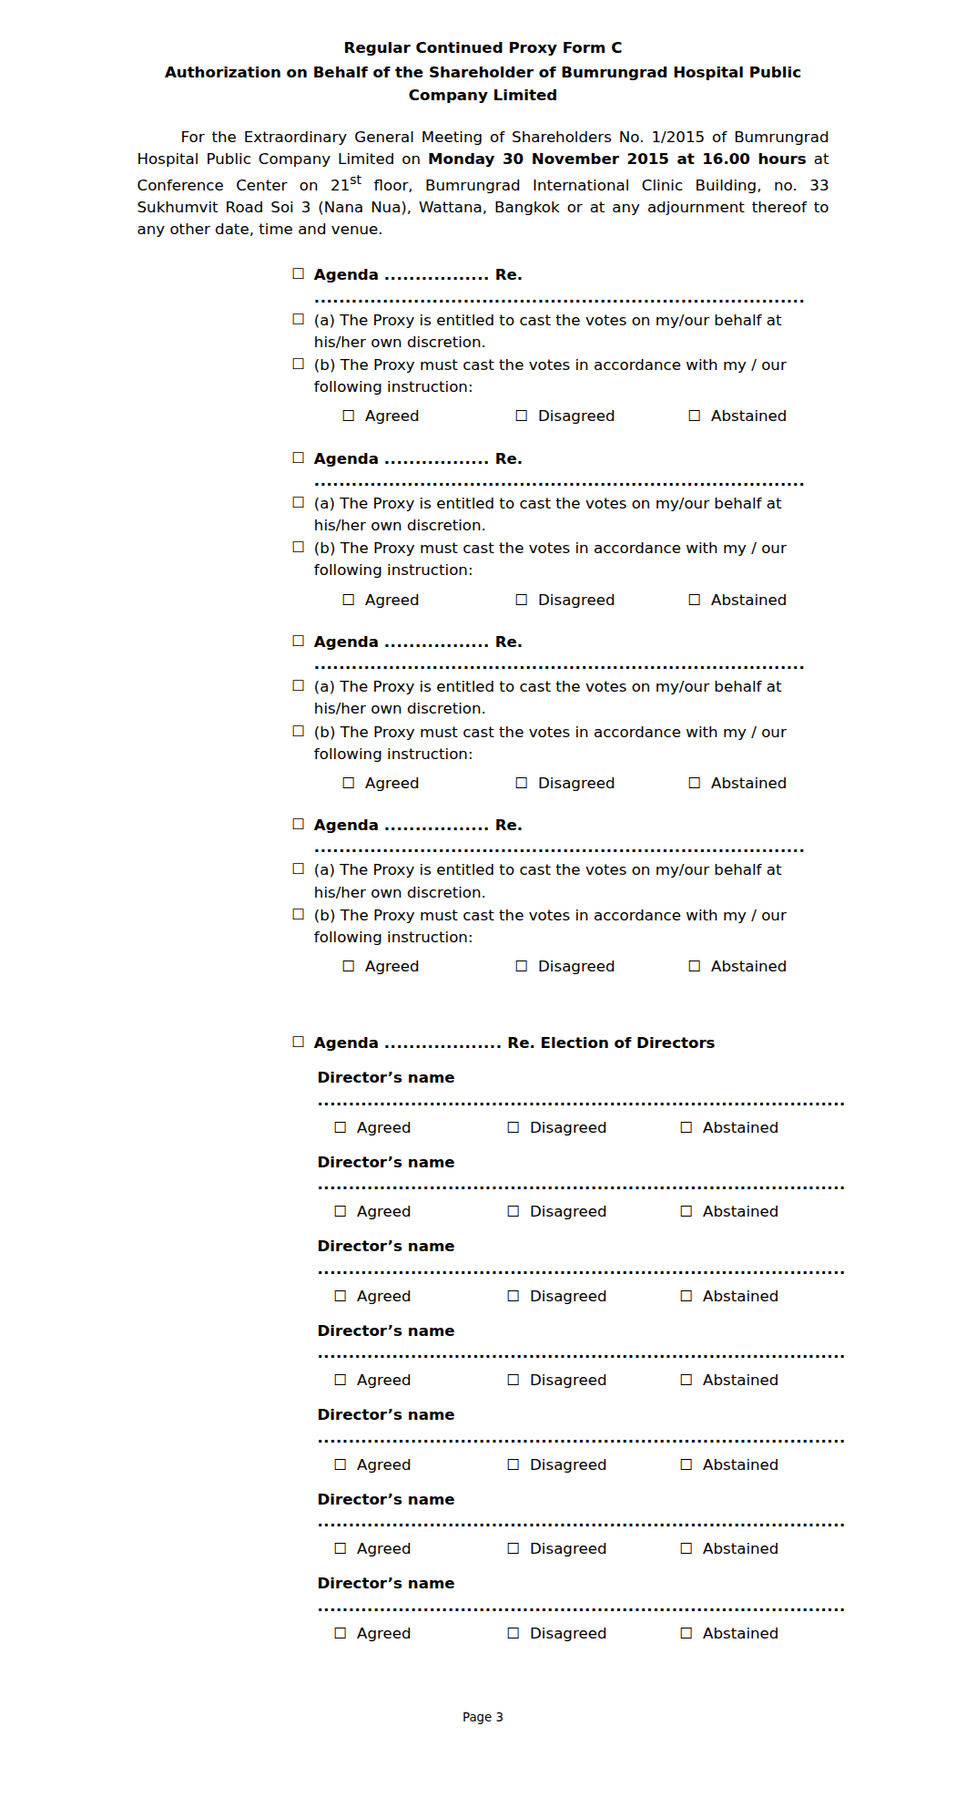Regular Continued Proxy Form C
Authorization on Behalf of the Shareholder of Bumrungrad Hospital Public Company Limited
For the Extraordinary General Meeting of Shareholders No. 1/2015 of Bumrungrad Hospital Public Company Limited on Monday 30 November 2015 at 16.00 hours at Conference Center on 21st floor, Bumrungrad International Clinic Building, no. 33 Sukhumvit Road Soi 3 (Nana Nua), Wattana, Bangkok or at any adjournment thereof to any other date, time and venue.
☐ Agenda ................. Re. ...............................................................................
☐ (a) The Proxy is entitled to cast the votes on my/our behalf at his/her own discretion.
☐ (b) The Proxy must cast the votes in accordance with my / our following instruction:
☐ Agreed ☐ Disagreed ☐ Abstained
☐ Agenda ................. Re. ...............................................................................
☐ (a) The Proxy is entitled to cast the votes on my/our behalf at his/her own discretion.
☐ (b) The Proxy must cast the votes in accordance with my / our following instruction:
☐ Agreed ☐ Disagreed ☐ Abstained
☐ Agenda ................. Re. ...............................................................................
☐ (a) The Proxy is entitled to cast the votes on my/our behalf at his/her own discretion.
☐ (b) The Proxy must cast the votes in accordance with my / our following instruction:
☐ Agreed ☐ Disagreed ☐ Abstained
☐ Agenda ................. Re. ...............................................................................
☐ (a) The Proxy is entitled to cast the votes on my/our behalf at his/her own discretion.
☐ (b) The Proxy must cast the votes in accordance with my / our following instruction:
☐ Agreed ☐ Disagreed ☐ Abstained
☐ Agenda ................... Re. Election of Directors
Director’s name .....................................................................................
☐ Agreed ☐ Disagreed ☐ Abstained
Director’s name .....................................................................................
☐ Agreed ☐ Disagreed ☐ Abstained
Director’s name .....................................................................................
☐ Agreed ☐ Disagreed ☐ Abstained
Director’s name .....................................................................................
☐ Agreed ☐ Disagreed ☐ Abstained
Director’s name .....................................................................................
☐ Agreed ☐ Disagreed ☐ Abstained
Director’s name .....................................................................................
☐ Agreed ☐ Disagreed ☐ Abstained
Director’s name .....................................................................................
☐ Agreed ☐ Disagreed ☐ Abstained
Page 3